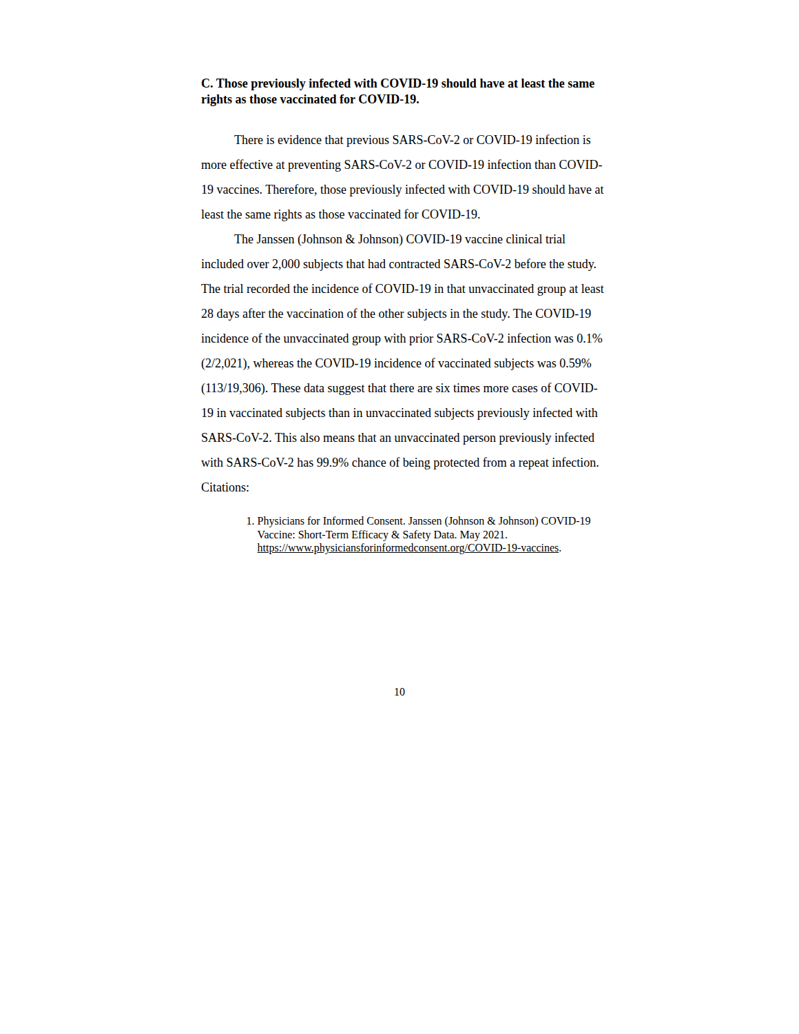C. Those previously infected with COVID-19 should have at least the same rights as those vaccinated for COVID-19.
There is evidence that previous SARS-CoV-2 or COVID-19 infection is more effective at preventing SARS-CoV-2 or COVID-19 infection than COVID-19 vaccines. Therefore, those previously infected with COVID-19 should have at least the same rights as those vaccinated for COVID-19.
The Janssen (Johnson & Johnson) COVID-19 vaccine clinical trial included over 2,000 subjects that had contracted SARS-CoV-2 before the study. The trial recorded the incidence of COVID-19 in that unvaccinated group at least 28 days after the vaccination of the other subjects in the study. The COVID-19 incidence of the unvaccinated group with prior SARS-CoV-2 infection was 0.1% (2/2,021), whereas the COVID-19 incidence of vaccinated subjects was 0.59% (113/19,306). These data suggest that there are six times more cases of COVID-19 in vaccinated subjects than in unvaccinated subjects previously infected with SARS-CoV-2. This also means that an unvaccinated person previously infected with SARS-CoV-2 has 99.9% chance of being protected from a repeat infection. Citations:
Physicians for Informed Consent. Janssen (Johnson & Johnson) COVID-19 Vaccine: Short-Term Efficacy & Safety Data. May 2021. https://www.physiciansforinformedconsent.org/COVID-19-vaccines.
10